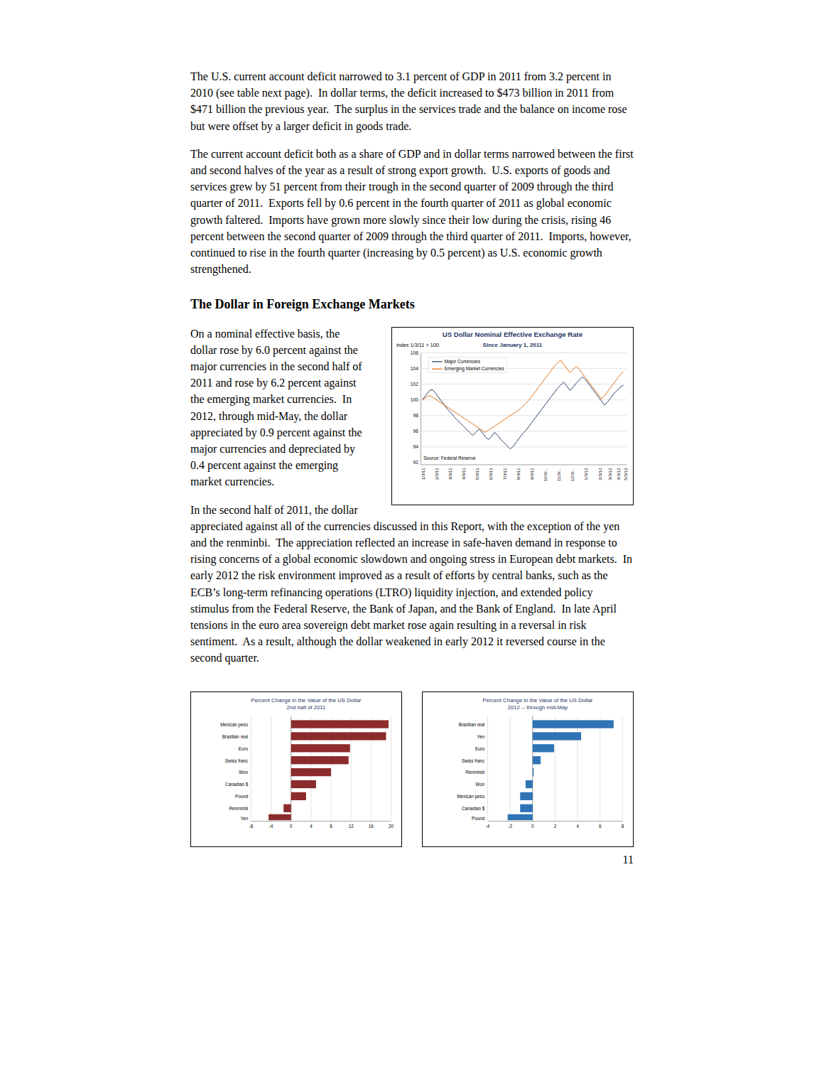The U.S. current account deficit narrowed to 3.1 percent of GDP in 2011 from 3.2 percent in 2010 (see table next page). In dollar terms, the deficit increased to $473 billion in 2011 from $471 billion the previous year. The surplus in the services trade and the balance on income rose but were offset by a larger deficit in goods trade.
The current account deficit both as a share of GDP and in dollar terms narrowed between the first and second halves of the year as a result of strong export growth. U.S. exports of goods and services grew by 51 percent from their trough in the second quarter of 2009 through the third quarter of 2011. Exports fell by 0.6 percent in the fourth quarter of 2011 as global economic growth faltered. Imports have grown more slowly since their low during the crisis, rising 46 percent between the second quarter of 2009 through the third quarter of 2011. Imports, however, continued to rise in the fourth quarter (increasing by 0.5 percent) as U.S. economic growth strengthened.
The Dollar in Foreign Exchange Markets
US Dollar Nominal Effective Exchange Rate index 1/3/11 = 100 Since January 1, 2011 106 104 102 100 98 96 94 92 Major Currencies Emerging Market Currencies Source: Federal Reserve 1/3/11 2/3/11 3/3/11 4/3/11 5/3/11 6/3/11 7/3/11 8/3/11 9/3/11 10/3/... 11/3/... 12/3/... 1/3/12 2/3/12 3/3/12 4/3/12 5/3/12
On a nominal effective basis, the dollar rose by 6.0 percent against the major currencies in the second half of 2011 and rose by 6.2 percent against the emerging market currencies. In 2012, through mid-May, the dollar appreciated by 0.9 percent against the major currencies and depreciated by 0.4 percent against the emerging market currencies.
In the second half of 2011, the dollar appreciated against all of the currencies discussed in this Report, with the exception of the yen and the renminbi. The appreciation reflected an increase in safe-haven demand in response to rising concerns of a global economic slowdown and ongoing stress in European debt markets. In early 2012 the risk environment improved as a result of efforts by central banks, such as the ECB’s long-term refinancing operations (LTRO) liquidity injection, and extended policy stimulus from the Federal Reserve, the Bank of Japan, and the Bank of England. In late April tensions in the euro area sovereign debt market rose again resulting in a reversal in risk sentiment. As a result, although the dollar weakened in early 2012 it reversed course in the second quarter.
Percent Change in the Value of the US Dollar 2nd half of 2011 Mexican peso Brazilian real Euro Swiss franc Won Canadian $ Pound Renminbi Yen -8 -4 0 4 8 12 16 20
Percent Change in the Value of the US Dollar 2012 -- through mid-May Brazilian real Yen Euro Swiss franc Renminbi Won Mexican peso Canadian $ Pound -4 -2 0 2 4 6 8
11